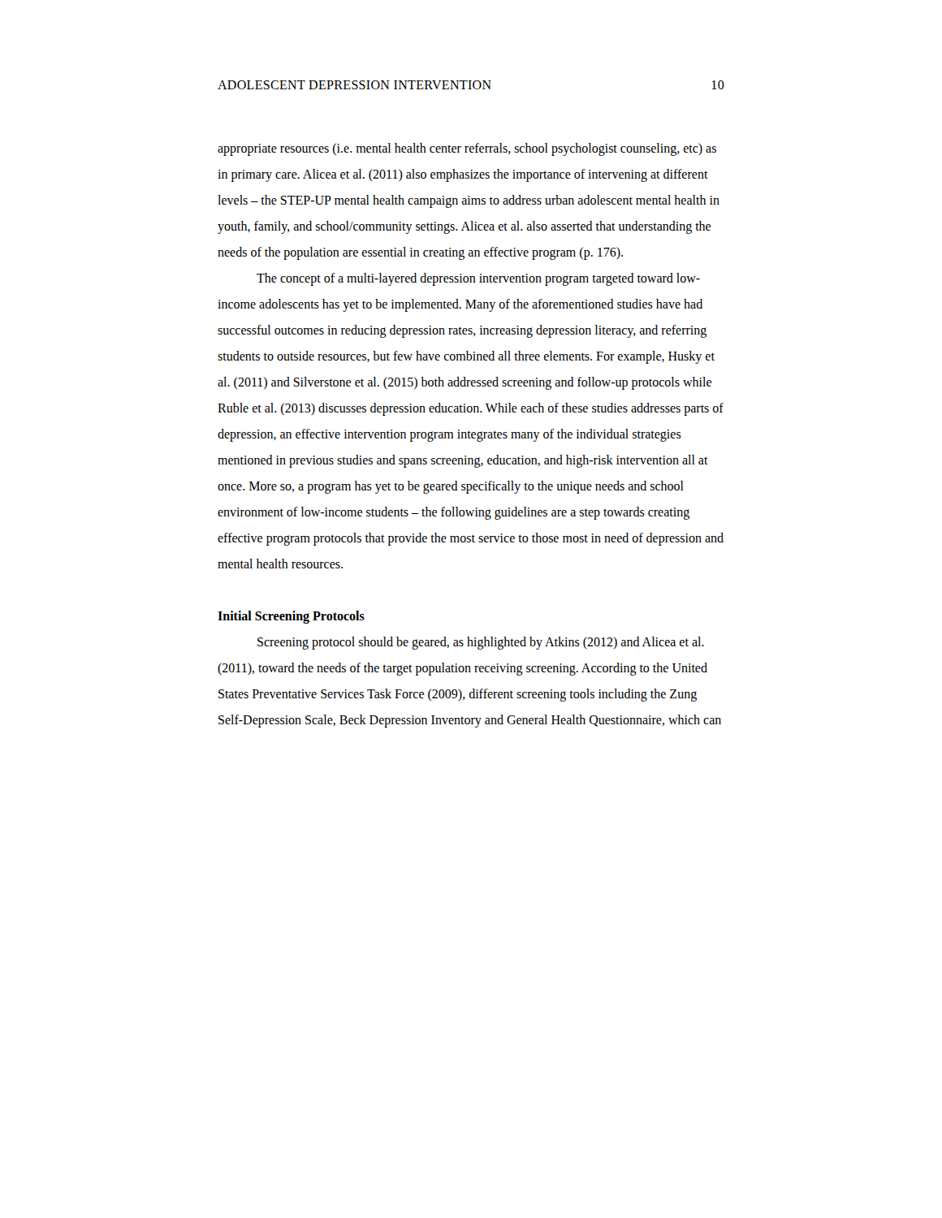Adolescent Depression Intervention 10
appropriate resources (i.e. mental health center referrals, school psychologist counseling, etc) as in primary care. Alicea et al. (2011) also emphasizes the importance of intervening at different levels – the STEP-UP mental health campaign aims to address urban adolescent mental health in youth, family, and school/community settings. Alicea et al. also asserted that understanding the needs of the population are essential in creating an effective program (p. 176).
The concept of a multi-layered depression intervention program targeted toward low-income adolescents has yet to be implemented. Many of the aforementioned studies have had successful outcomes in reducing depression rates, increasing depression literacy, and referring students to outside resources, but few have combined all three elements. For example, Husky et al. (2011) and Silverstone et al. (2015) both addressed screening and follow-up protocols while Ruble et al. (2013) discusses depression education. While each of these studies addresses parts of depression, an effective intervention program integrates many of the individual strategies mentioned in previous studies and spans screening, education, and high-risk intervention all at once. More so, a program has yet to be geared specifically to the unique needs and school environment of low-income students – the following guidelines are a step towards creating effective program protocols that provide the most service to those most in need of depression and mental health resources.
Initial Screening Protocols
Screening protocol should be geared, as highlighted by Atkins (2012) and Alicea et al. (2011), toward the needs of the target population receiving screening. According to the United States Preventative Services Task Force (2009), different screening tools including the Zung Self-Depression Scale, Beck Depression Inventory and General Health Questionnaire, which can